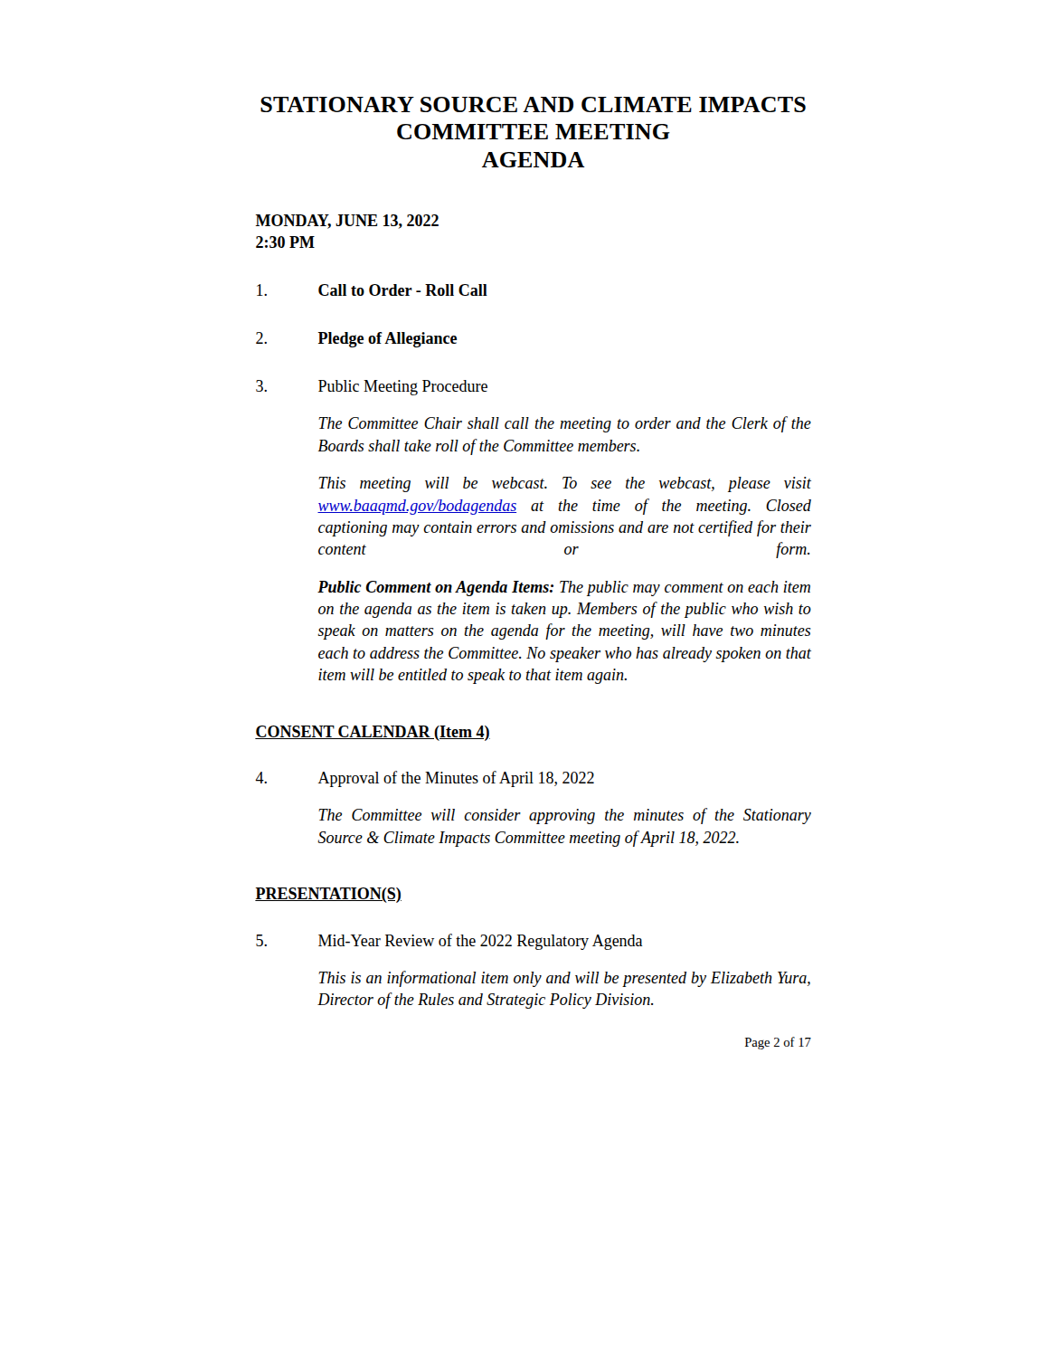STATIONARY SOURCE AND CLIMATE IMPACTS
COMMITTEE MEETING
AGENDA
MONDAY, JUNE 13, 2022
2:30 PM
1.
Call to Order - Roll Call
2.
Pledge of Allegiance
3.
Public Meeting Procedure
The Committee Chair shall call the meeting to order and the Clerk of the Boards shall take roll of the Committee members.
This meeting will be webcast. To see the webcast, please visit www.baaqmd.gov/bodagendas at the time of the meeting. Closed captioning may contain errors and omissions and are not certified for their content or form.
Public Comment on Agenda Items: The public may comment on each item on the agenda as the item is taken up. Members of the public who wish to speak on matters on the agenda for the meeting, will have two minutes each to address the Committee. No speaker who has already spoken on that item will be entitled to speak to that item again.
CONSENT CALENDAR (Item 4)
4.
Approval of the Minutes of April 18, 2022
The Committee will consider approving the minutes of the Stationary Source & Climate Impacts Committee meeting of April 18, 2022.
PRESENTATION(S)
5.
Mid-Year Review of the 2022 Regulatory Agenda
This is an informational item only and will be presented by Elizabeth Yura, Director of the Rules and Strategic Policy Division.
Page 2 of 17